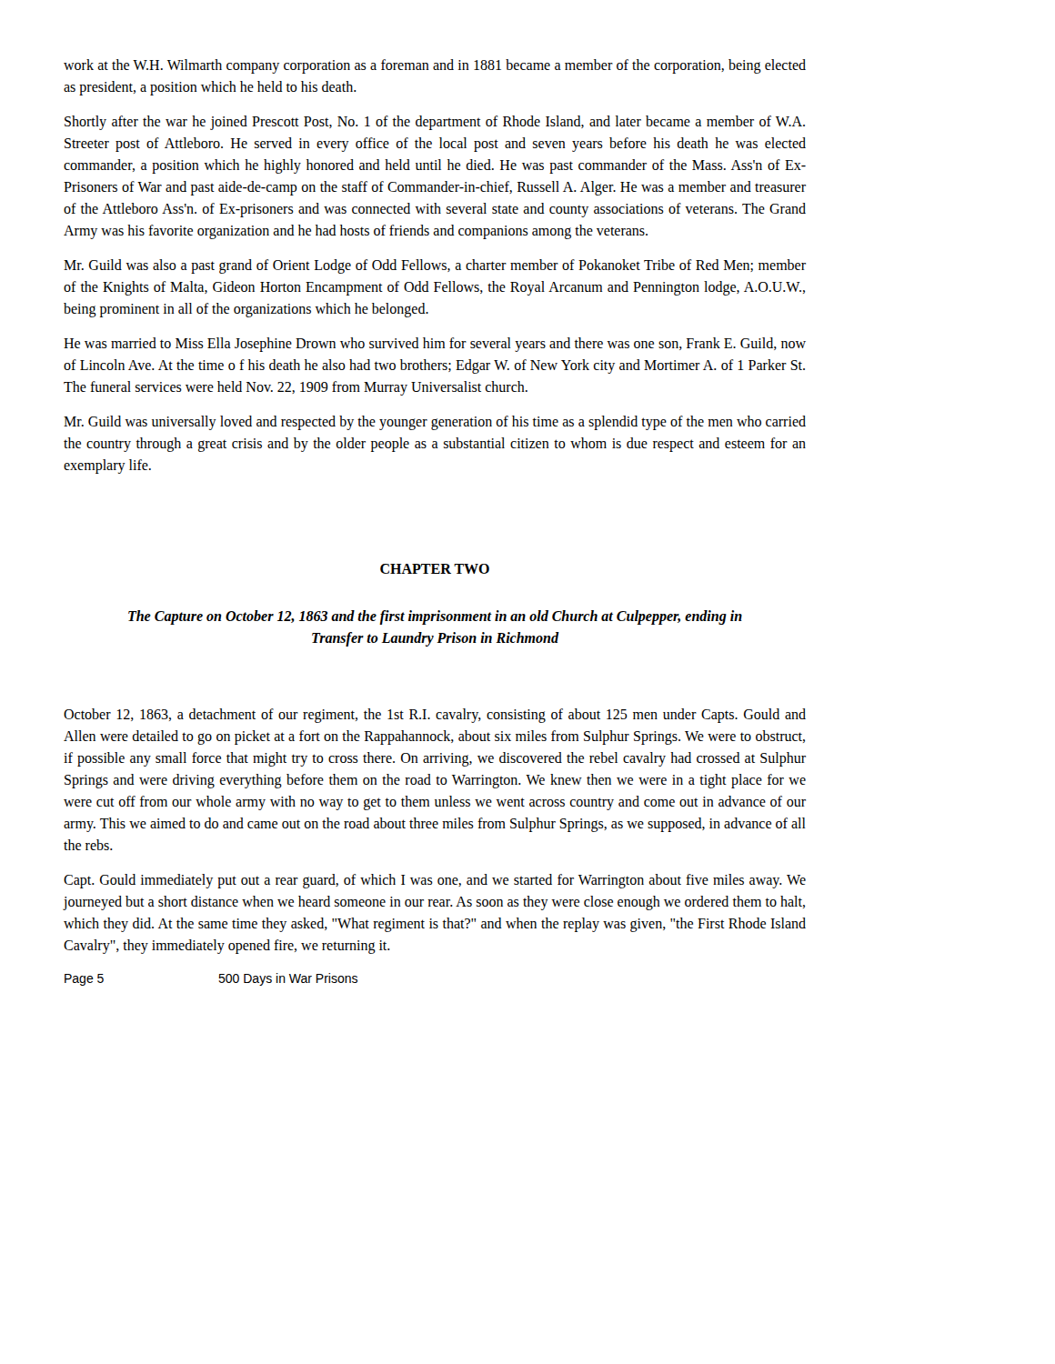work at the W.H. Wilmarth company corporation as a foreman and in 1881 became a member of the corporation, being elected as president, a position which he held to his death.
Shortly after the war he joined Prescott Post, No. 1 of the department of Rhode Island, and later became a member of W.A. Streeter post of Attleboro. He served in every office of the local post and seven years before his death he was elected commander, a position which he highly honored and held until he died. He was past commander of the Mass. Ass'n of Ex-Prisoners of War and past aide-de-camp on the staff of Commander-in-chief, Russell A. Alger. He was a member and treasurer of the Attleboro Ass'n. of Ex-prisoners and was connected with several state and county associations of veterans. The Grand Army was his favorite organization and he had hosts of friends and companions among the veterans.
Mr. Guild was also a past grand of Orient Lodge of Odd Fellows, a charter member of Pokanoket Tribe of Red Men; member of the Knights of Malta, Gideon Horton Encampment of Odd Fellows, the Royal Arcanum and Pennington lodge, A.O.U.W., being prominent in all of the organizations which he belonged.
He was married to Miss Ella Josephine Drown who survived him for several years and there was one son, Frank E. Guild, now of Lincoln Ave. At the time o f his death he also had two brothers; Edgar W. of New York city and Mortimer A. of 1 Parker St. The funeral services were held Nov. 22, 1909 from Murray Universalist church.
Mr. Guild was universally loved and respected by the younger generation of his time as a splendid type of the men who carried the country through a great crisis and by the older people as a substantial citizen to whom is due respect and esteem for an exemplary life.
CHAPTER TWO
The Capture on October 12, 1863 and the first imprisonment in an old Church at Culpepper, ending in
Transfer to Laundry Prison in Richmond
October 12, 1863, a detachment of our regiment, the 1st R.I. cavalry, consisting of about 125 men under Capts. Gould and Allen were detailed to go on picket at a fort on the Rappahannock, about six miles from Sulphur Springs. We were to obstruct, if possible any small force that might try to cross there. On arriving, we discovered the rebel cavalry had crossed at Sulphur Springs and were driving everything before them on the road to Warrington. We knew then we were in a tight place for we were cut off from our whole army with no way to get to them unless we went across country and come out in advance of our army. This we aimed to do and came out on the road about three miles from Sulphur Springs, as we supposed, in advance of all the rebs.
Capt. Gould immediately put out a rear guard, of which I was one, and we started for Warrington about five miles away. We journeyed but a short distance when we heard someone in our rear. As soon as they were close enough we ordered them to halt, which they did. At the same time they asked, "What regiment is that?" and when the replay was given, "the First Rhode Island Cavalry", they immediately opened fire, we returning it.
Page 5
500 Days in War Prisons